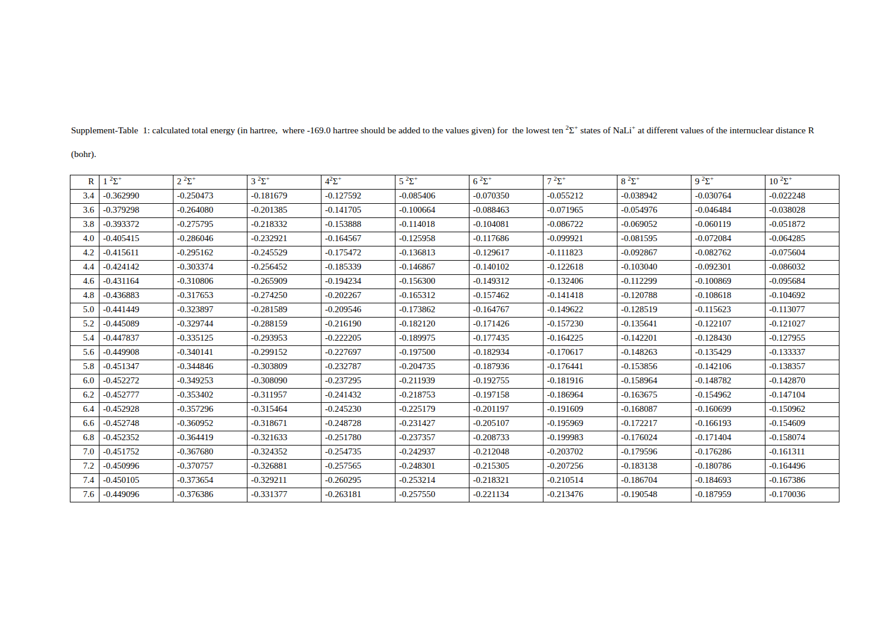Supplement-Table 1: calculated total energy (in hartree, where -169.0 hartree should be added to the values given) for the lowest ten 2Σ+ states of NaLi+ at different values of the internuclear distance R (bohr).
| R | 1 2 Σ + | 2 2 Σ + | 3 2 Σ + | 4 2 Σ + | 5 2 Σ + | 6 2 Σ + | 7 2 Σ + | 8 2 Σ + | 9 2 Σ + | 10 2 Σ + |
| --- | --- | --- | --- | --- | --- | --- | --- | --- | --- | --- |
| 3.4 | -0.362990 | -0.250473 | -0.181679 | -0.127592 | -0.085406 | -0.070350 | -0.055212 | -0.038942 | -0.030764 | -0.022248 |
| 3.6 | -0.379298 | -0.264080 | -0.201385 | -0.141705 | -0.100664 | -0.088463 | -0.071965 | -0.054976 | -0.046484 | -0.038028 |
| 3.8 | -0.393372 | -0.275795 | -0.218332 | -0.153888 | -0.114018 | -0.104081 | -0.086722 | -0.069052 | -0.060119 | -0.051872 |
| 4.0 | -0.405415 | -0.286046 | -0.232921 | -0.164567 | -0.125958 | -0.117686 | -0.099921 | -0.081595 | -0.072084 | -0.064285 |
| 4.2 | -0.415611 | -0.295162 | -0.245529 | -0.175472 | -0.136813 | -0.129617 | -0.111823 | -0.092867 | -0.082762 | -0.075604 |
| 4.4 | -0.424142 | -0.303374 | -0.256452 | -0.185339 | -0.146867 | -0.140102 | -0.122618 | -0.103040 | -0.092301 | -0.086032 |
| 4.6 | -0.431164 | -0.310806 | -0.265909 | -0.194234 | -0.156300 | -0.149312 | -0.132406 | -0.112299 | -0.100869 | -0.095684 |
| 4.8 | -0.436883 | -0.317653 | -0.274250 | -0.202267 | -0.165312 | -0.157462 | -0.141418 | -0.120788 | -0.108618 | -0.104692 |
| 5.0 | -0.441449 | -0.323897 | -0.281589 | -0.209546 | -0.173862 | -0.164767 | -0.149622 | -0.128519 | -0.115623 | -0.113077 |
| 5.2 | -0.445089 | -0.329744 | -0.288159 | -0.216190 | -0.182120 | -0.171426 | -0.157230 | -0.135641 | -0.122107 | -0.121027 |
| 5.4 | -0.447837 | -0.335125 | -0.293953 | -0.222205 | -0.189975 | -0.177435 | -0.164225 | -0.142201 | -0.128430 | -0.127955 |
| 5.6 | -0.449908 | -0.340141 | -0.299152 | -0.227697 | -0.197500 | -0.182934 | -0.170617 | -0.148263 | -0.135429 | -0.133337 |
| 5.8 | -0.451347 | -0.344846 | -0.303809 | -0.232787 | -0.204735 | -0.187936 | -0.176441 | -0.153856 | -0.142106 | -0.138357 |
| 6.0 | -0.452272 | -0.349253 | -0.308090 | -0.237295 | -0.211939 | -0.192755 | -0.181916 | -0.158964 | -0.148782 | -0.142870 |
| 6.2 | -0.452777 | -0.353402 | -0.311957 | -0.241432 | -0.218753 | -0.197158 | -0.186964 | -0.163675 | -0.154962 | -0.147104 |
| 6.4 | -0.452928 | -0.357296 | -0.315464 | -0.245230 | -0.225179 | -0.201197 | -0.191609 | -0.168087 | -0.160699 | -0.150962 |
| 6.6 | -0.452748 | -0.360952 | -0.318671 | -0.248728 | -0.231427 | -0.205107 | -0.195969 | -0.172217 | -0.166193 | -0.154609 |
| 6.8 | -0.452352 | -0.364419 | -0.321633 | -0.251780 | -0.237357 | -0.208733 | -0.199983 | -0.176024 | -0.171404 | -0.158074 |
| 7.0 | -0.451752 | -0.367680 | -0.324352 | -0.254735 | -0.242937 | -0.212048 | -0.203702 | -0.179596 | -0.176286 | -0.161311 |
| 7.2 | -0.450996 | -0.370757 | -0.326881 | -0.257565 | -0.248301 | -0.215305 | -0.207256 | -0.183138 | -0.180786 | -0.164496 |
| 7.4 | -0.450105 | -0.373654 | -0.329211 | -0.260295 | -0.253214 | -0.218321 | -0.210514 | -0.186704 | -0.184693 | -0.167386 |
| 7.6 | -0.449096 | -0.376386 | -0.331377 | -0.263181 | -0.257550 | -0.221134 | -0.213476 | -0.190548 | -0.187959 | -0.170036 |